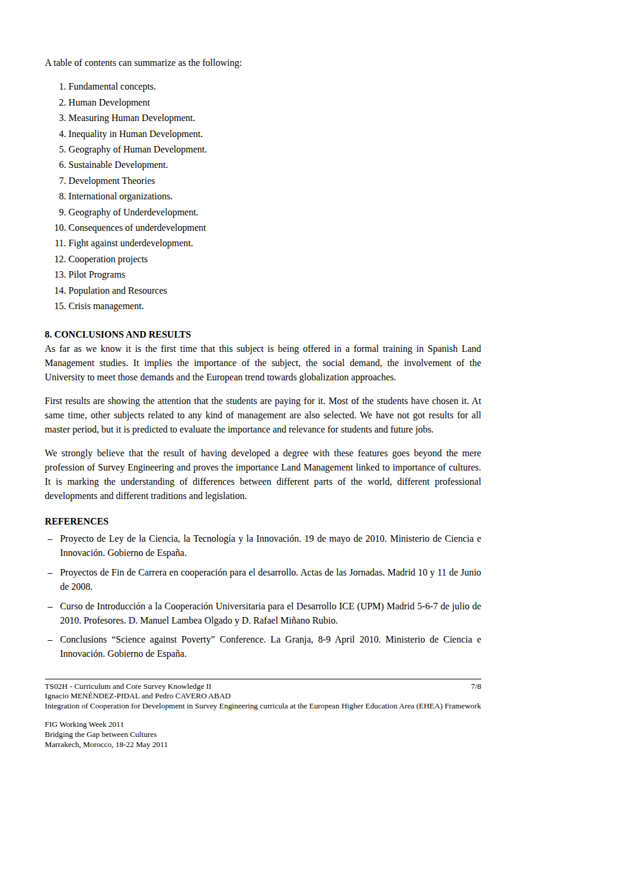A table of contents can summarize as the following:
Fundamental concepts.
Human Development
Measuring Human Development.
Inequality in Human Development.
Geography of Human Development.
Sustainable Development.
Development Theories
International organizations.
Geography of Underdevelopment.
Consequences of underdevelopment
Fight against underdevelopment.
Cooperation projects
Pilot Programs
Population and Resources
Crisis management.
8. CONCLUSIONS AND RESULTS
As far as we know it is the first time that this subject is being offered in a formal training in Spanish Land Management studies. It implies the importance of the subject, the social demand, the involvement of the University to meet those demands and the European trend towards globalization approaches.
First results are showing the attention that the students are paying for it. Most of the students have chosen it. At same time, other subjects related to any kind of management are also selected. We have not got results for all master period, but it is predicted to evaluate the importance and relevance for students and future jobs.
We strongly believe that the result of having developed a degree with these features goes beyond the mere profession of Survey Engineering and proves the importance Land Management linked to importance of cultures. It is marking the understanding of differences between different parts of the world, different professional developments and different traditions and legislation.
REFERENCES
Proyecto de Ley de la Ciencia, la Tecnología y la Innovación. 19 de mayo de 2010. Ministerio de Ciencia e Innovación. Gobierno de España.
Proyectos de Fin de Carrera en cooperación para el desarrollo. Actas de las Jornadas. Madrid 10 y 11 de Junio de 2008.
Curso de Introducción a la Cooperación Universitaria para el Desarrollo ICE (UPM) Madrid 5-6-7 de julio de 2010. Profesores. D. Manuel Lambea Olgado y D. Rafael Miñano Rubio.
Conclusions “Science against Poverty” Conference. La Granja, 8-9 April 2010. Ministerio de Ciencia e Innovación. Gobierno de España.
7/8 TS02H - Curriculum and Core Survey Knowledge II
Ignacio MENÉNDEZ-PIDAL and Pedro CAVERO ABAD
Integration of Cooperation for Development in Survey Engineering curricula at the European Higher Education Area (EHEA) Framework
FIG Working Week 2011
Bridging the Gap between Cultures
Marrakech, Morocco, 18-22 May 2011